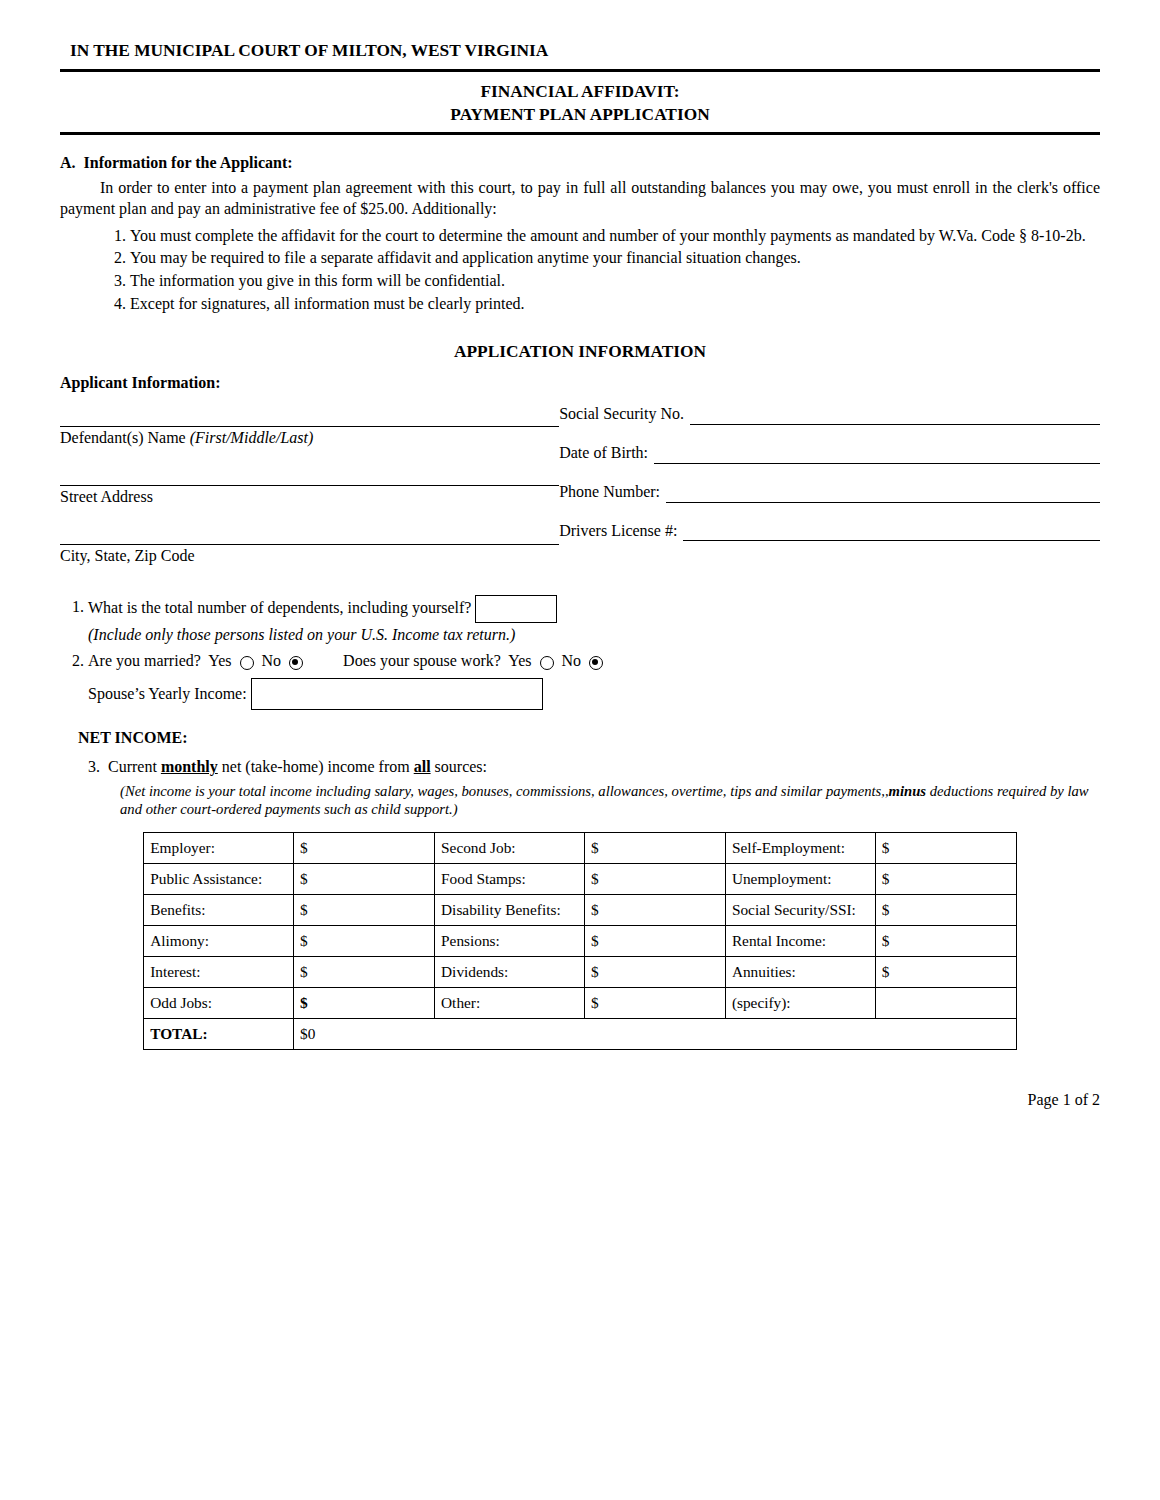IN THE MUNICIPAL COURT OF MILTON, WEST VIRGINIA
FINANCIAL AFFIDAVIT:
PAYMENT PLAN APPLICATION
A. Information for the Applicant:
In order to enter into a payment plan agreement with this court, to pay in full all outstanding balances you may owe, you must enroll in the clerk's office payment plan and pay an administrative fee of $25.00. Additionally:
You must complete the affidavit for the court to determine the amount and number of your monthly payments as mandated by W.Va. Code § 8-10-2b.
You may be required to file a separate affidavit and application anytime your financial situation changes.
The information you give in this form will be confidential.
Except for signatures, all information must be clearly printed.
APPLICATION INFORMATION
Applicant Information:
| Defendant(s) Name (First/Middle/Last) Street Address City, State, Zip Code | Social Security No. Date of Birth: Phone Number: Drivers License #: |
What is the total number of dependents, including yourself? (Include only those persons listed on your U.S. Income tax return.)
Are you married? Yes No Does your spouse work? Yes No
Spouse’s Yearly Income:
NET INCOME:
3. Current monthly net (take-home) income from all sources:
(Net income is your total income including salary, wages, bonuses, commissions, allowances, overtime, tips and similar payments,,minus deductions required by law and other court-ordered payments such as child support.)
| Employer: | $ | Second Job: | $ | Self-Employment: | $ |
| Public Assistance: | $ | Food Stamps: | $ | Unemployment: | $ |
| Benefits: | $ | Disability Benefits: | $ | Social Security/SSI: | $ |
| Alimony: | $ | Pensions: | $ | Rental Income: | $ |
| Interest: | $ | Dividends: | $ | Annuities: | $ |
| Odd Jobs: | $ | Other: | $ | (specify): | |
| TOTAL: | $0 |
Page 1 of 2